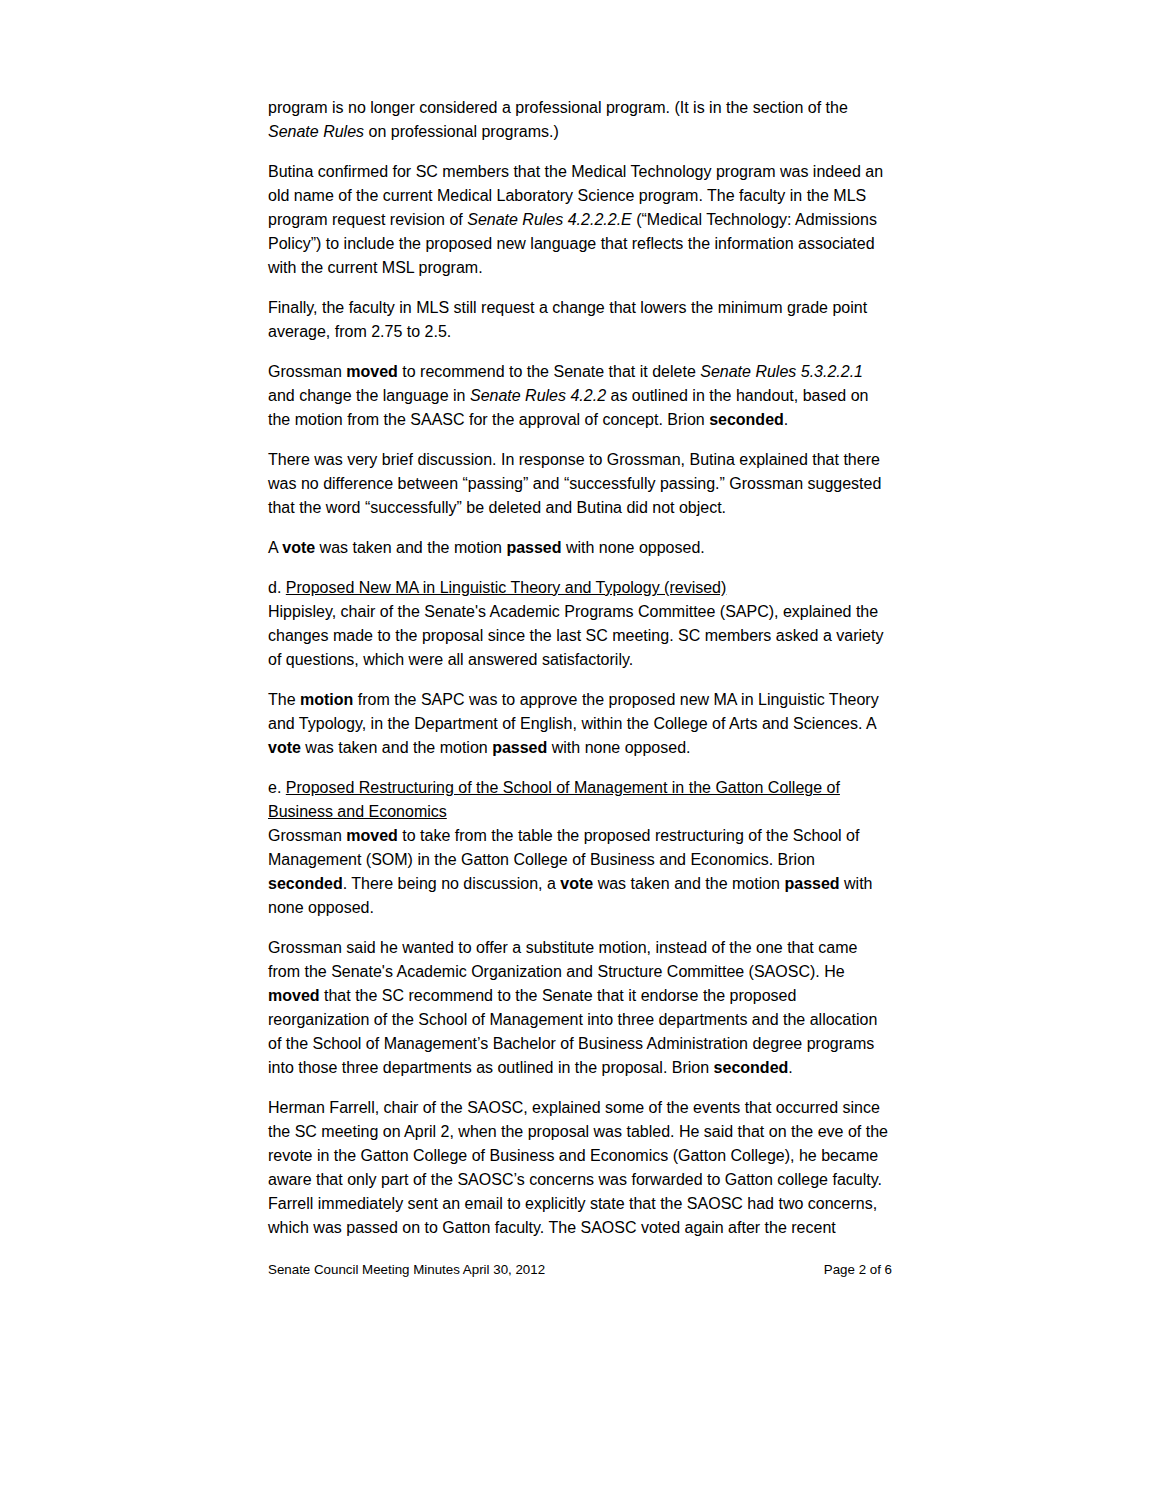program is no longer considered a professional program. (It is in the section of the Senate Rules on professional programs.)
Butina confirmed for SC members that the Medical Technology program was indeed an old name of the current Medical Laboratory Science program. The faculty in the MLS program request revision of Senate Rules 4.2.2.2.E (“Medical Technology: Admissions Policy”) to include the proposed new language that reflects the information associated with the current MSL program.
Finally, the faculty in MLS still request a change that lowers the minimum grade point average, from 2.75 to 2.5.
Grossman moved to recommend to the Senate that it delete Senate Rules 5.3.2.2.1 and change the language in Senate Rules 4.2.2 as outlined in the handout, based on the motion from the SAASC for the approval of concept. Brion seconded.
There was very brief discussion. In response to Grossman, Butina explained that there was no difference between “passing” and “successfully passing.” Grossman suggested that the word “successfully” be deleted and Butina did not object.
A vote was taken and the motion passed with none opposed.
d. Proposed New MA in Linguistic Theory and Typology (revised)
Hippisley, chair of the Senate's Academic Programs Committee (SAPC), explained the changes made to the proposal since the last SC meeting. SC members asked a variety of questions, which were all answered satisfactorily.
The motion from the SAPC was to approve the proposed new MA in Linguistic Theory and Typology, in the Department of English, within the College of Arts and Sciences. A vote was taken and the motion passed with none opposed.
e. Proposed Restructuring of the School of Management in the Gatton College of Business and Economics
Grossman moved to take from the table the proposed restructuring of the School of Management (SOM) in the Gatton College of Business and Economics. Brion seconded. There being no discussion, a vote was taken and the motion passed with none opposed.
Grossman said he wanted to offer a substitute motion, instead of the one that came from the Senate's Academic Organization and Structure Committee (SAOSC). He moved that the SC recommend to the Senate that it endorse the proposed reorganization of the School of Management into three departments and the allocation of the School of Management’s Bachelor of Business Administration degree programs into those three departments as outlined in the proposal. Brion seconded.
Herman Farrell, chair of the SAOSC, explained some of the events that occurred since the SC meeting on April 2, when the proposal was tabled. He said that on the eve of the revote in the Gatton College of Business and Economics (Gatton College), he became aware that only part of the SAOSC’s concerns was forwarded to Gatton college faculty. Farrell immediately sent an email to explicitly state that the SAOSC had two concerns, which was passed on to Gatton faculty. The SAOSC voted again after the recent
Senate Council Meeting Minutes April 30, 2012 Page 2 of 6